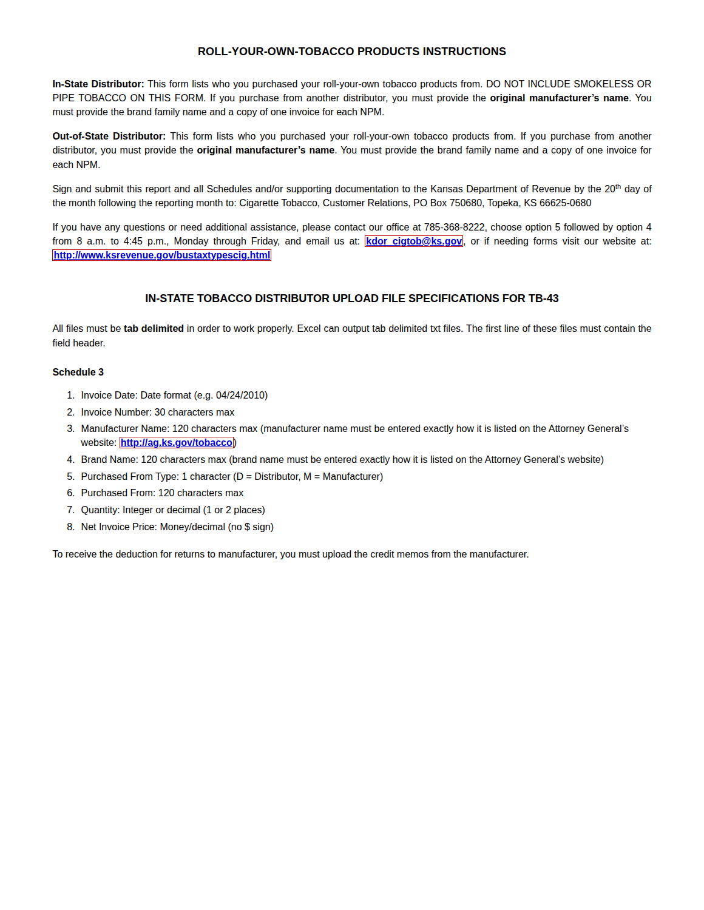ROLL-YOUR-OWN-TOBACCO PRODUCTS INSTRUCTIONS
In-State Distributor: This form lists who you purchased your roll-your-own tobacco products from. DO NOT INCLUDE SMOKELESS OR PIPE TOBACCO ON THIS FORM. If you purchase from another distributor, you must provide the original manufacturer’s name. You must provide the brand family name and a copy of one invoice for each NPM.
Out-of-State Distributor: This form lists who you purchased your roll-your-own tobacco products from. If you purchase from another distributor, you must provide the original manufacturer’s name. You must provide the brand family name and a copy of one invoice for each NPM.
Sign and submit this report and all Schedules and/or supporting documentation to the Kansas Department of Revenue by the 20th day of the month following the reporting month to: Cigarette Tobacco, Customer Relations, PO Box 750680, Topeka, KS 66625-0680
If you have any questions or need additional assistance, please contact our office at 785-368-8222, choose option 5 followed by option 4 from 8 a.m. to 4:45 p.m., Monday through Friday, and email us at: kdor_cigtob@ks.gov, or if needing forms visit our website at: http://www.ksrevenue.gov/bustaxtypescig.html
IN-STATE TOBACCO DISTRIBUTOR UPLOAD FILE SPECIFICATIONS FOR TB-43
All files must be tab delimited in order to work properly. Excel can output tab delimited txt files. The first line of these files must contain the field header.
Schedule 3
Invoice Date: Date format (e.g. 04/24/2010)
Invoice Number: 30 characters max
Manufacturer Name: 120 characters max (manufacturer name must be entered exactly how it is listed on the Attorney General’s website: http://ag.ks.gov/tobacco)
Brand Name: 120 characters max (brand name must be entered exactly how it is listed on the Attorney General’s website)
Purchased From Type: 1 character (D = Distributor, M = Manufacturer)
Purchased From: 120 characters max
Quantity: Integer or decimal (1 or 2 places)
Net Invoice Price: Money/decimal (no $ sign)
To receive the deduction for returns to manufacturer, you must upload the credit memos from the manufacturer.